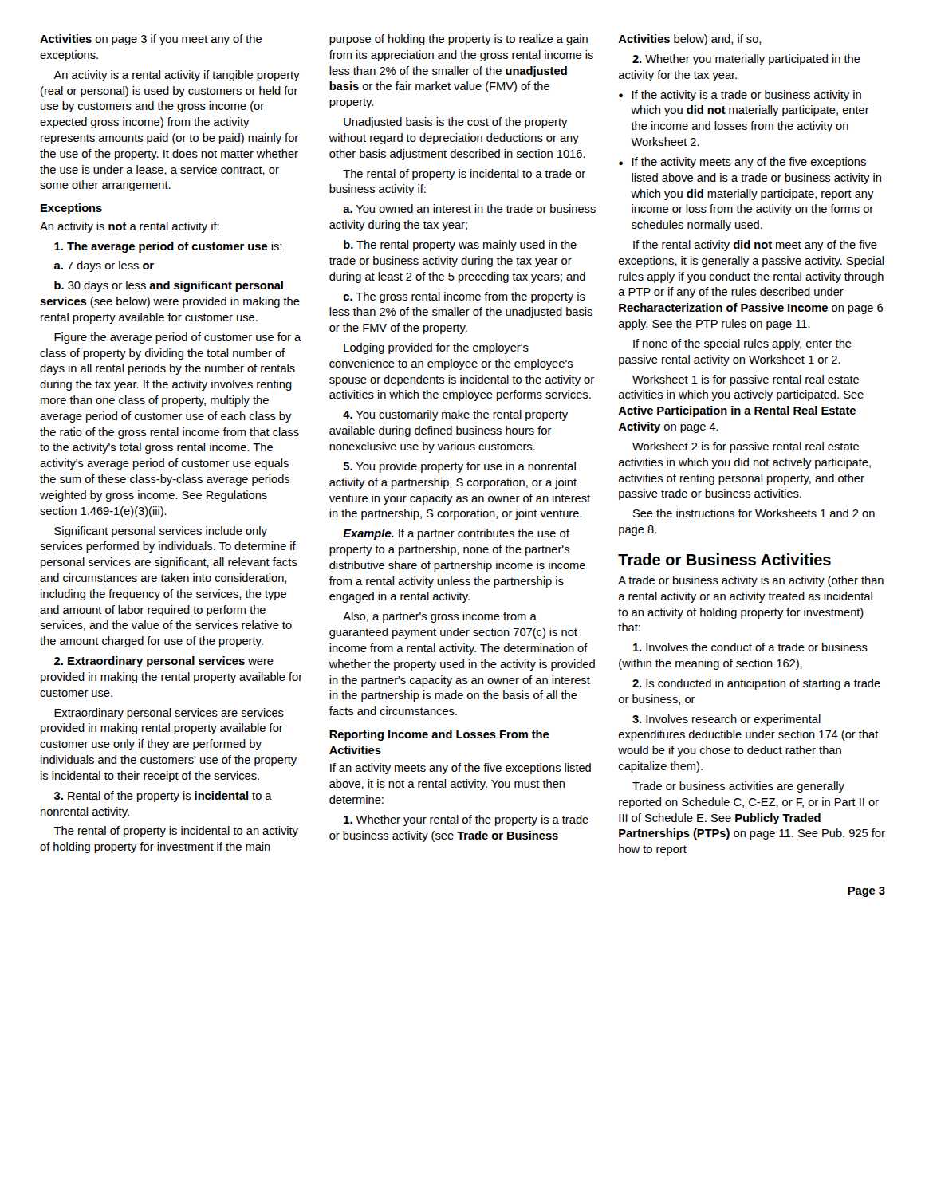Activities on page 3 if you meet any of the exceptions.
An activity is a rental activity if tangible property (real or personal) is used by customers or held for use by customers and the gross income (or expected gross income) from the activity represents amounts paid (or to be paid) mainly for the use of the property. It does not matter whether the use is under a lease, a service contract, or some other arrangement.
Exceptions
An activity is not a rental activity if:
1. The average period of customer use is:
a. 7 days or less or
b. 30 days or less and significant personal services (see below) were provided in making the rental property available for customer use.
Figure the average period of customer use for a class of property by dividing the total number of days in all rental periods by the number of rentals during the tax year. If the activity involves renting more than one class of property, multiply the average period of customer use of each class by the ratio of the gross rental income from that class to the activity's total gross rental income. The activity's average period of customer use equals the sum of these class-by-class average periods weighted by gross income. See Regulations section 1.469-1(e)(3)(iii).
Significant personal services include only services performed by individuals. To determine if personal services are significant, all relevant facts and circumstances are taken into consideration, including the frequency of the services, the type and amount of labor required to perform the services, and the value of the services relative to the amount charged for use of the property.
2. Extraordinary personal services were provided in making the rental property available for customer use.
Extraordinary personal services are services provided in making rental property available for customer use only if they are performed by individuals and the customers' use of the property is incidental to their receipt of the services.
3. Rental of the property is incidental to a nonrental activity.
The rental of property is incidental to an activity of holding property for investment if the main purpose of holding the property is to realize a gain from its appreciation and the gross rental income is less than 2% of the smaller of the unadjusted basis or the fair market value (FMV) of the property.
Unadjusted basis is the cost of the property without regard to depreciation deductions or any other basis adjustment described in section 1016.
The rental of property is incidental to a trade or business activity if:
a. You owned an interest in the trade or business activity during the tax year;
b. The rental property was mainly used in the trade or business activity during the tax year or during at least 2 of the 5 preceding tax years; and
c. The gross rental income from the property is less than 2% of the smaller of the unadjusted basis or the FMV of the property.
Lodging provided for the employer's convenience to an employee or the employee's spouse or dependents is incidental to the activity or activities in which the employee performs services.
4. You customarily make the rental property available during defined business hours for nonexclusive use by various customers.
5. You provide property for use in a nonrental activity of a partnership, S corporation, or a joint venture in your capacity as an owner of an interest in the partnership, S corporation, or joint venture.
Example. If a partner contributes the use of property to a partnership, none of the partner's distributive share of partnership income is income from a rental activity unless the partnership is engaged in a rental activity.
Also, a partner's gross income from a guaranteed payment under section 707(c) is not income from a rental activity. The determination of whether the property used in the activity is provided in the partner's capacity as an owner of an interest in the partnership is made on the basis of all the facts and circumstances.
Reporting Income and Losses From the Activities
If an activity meets any of the five exceptions listed above, it is not a rental activity. You must then determine:
1. Whether your rental of the property is a trade or business activity (see Trade or Business Activities below) and, if so,
2. Whether you materially participated in the activity for the tax year.
If the activity is a trade or business activity in which you did not materially participate, enter the income and losses from the activity on Worksheet 2.
If the activity meets any of the five exceptions listed above and is a trade or business activity in which you did materially participate, report any income or loss from the activity on the forms or schedules normally used.
If the rental activity did not meet any of the five exceptions, it is generally a passive activity. Special rules apply if you conduct the rental activity through a PTP or if any of the rules described under Recharacterization of Passive Income on page 6 apply. See the PTP rules on page 11.
If none of the special rules apply, enter the passive rental activity on Worksheet 1 or 2.
Worksheet 1 is for passive rental real estate activities in which you actively participated. See Active Participation in a Rental Real Estate Activity on page 4.
Worksheet 2 is for passive rental real estate activities in which you did not actively participate, activities of renting personal property, and other passive trade or business activities.
See the instructions for Worksheets 1 and 2 on page 8.
Trade or Business Activities
A trade or business activity is an activity (other than a rental activity or an activity treated as incidental to an activity of holding property for investment) that:
1. Involves the conduct of a trade or business (within the meaning of section 162),
2. Is conducted in anticipation of starting a trade or business, or
3. Involves research or experimental expenditures deductible under section 174 (or that would be if you chose to deduct rather than capitalize them).
Trade or business activities are generally reported on Schedule C, C-EZ, or F, or in Part II or III of Schedule E. See Publicly Traded Partnerships (PTPs) on page 11. See Pub. 925 for how to report
Page 3